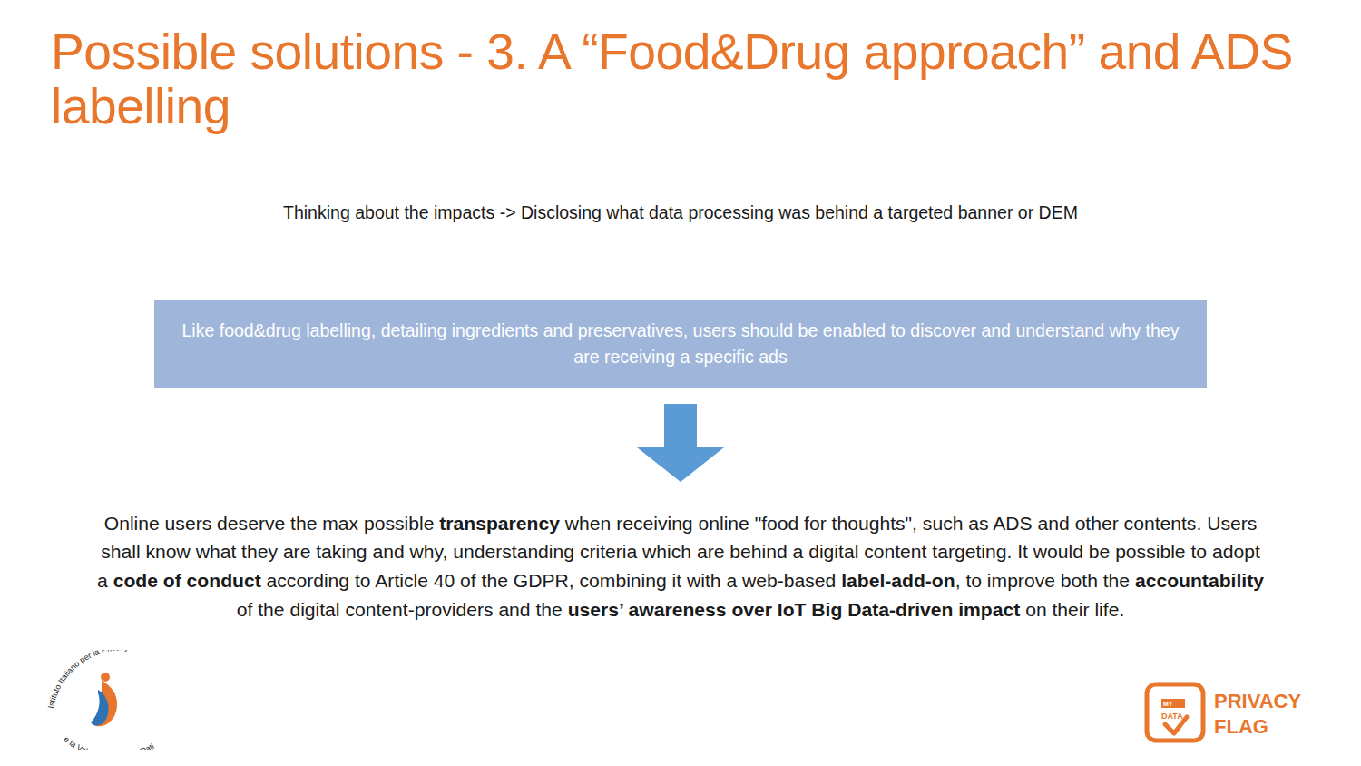Possible solutions - 3. A “Food&Drug approach” and ADS labelling
Thinking about the impacts -> Disclosing what data processing was behind a targeted banner or DEM
Like food&drug labelling, detailing ingredients and preservatives, users should be enabled to discover and understand why they are receiving a specific ads
Online users deserve the max possible transparency when receiving online "food for thoughts", such as ADS and other contents. Users shall know what they are taking and why, understanding criteria which are behind a digital content targeting. It would be possible to adopt a code of conduct according to Article 40 of the GDPR, combining it with a web-based label-add-on, to improve both the accountability of the digital content-providers and the users’ awareness over IoT Big Data-driven impact on their life.
Istituto Italiano per la Privacy e la Valorizzazione dei Dati MY DATA PRIVACY FLAG